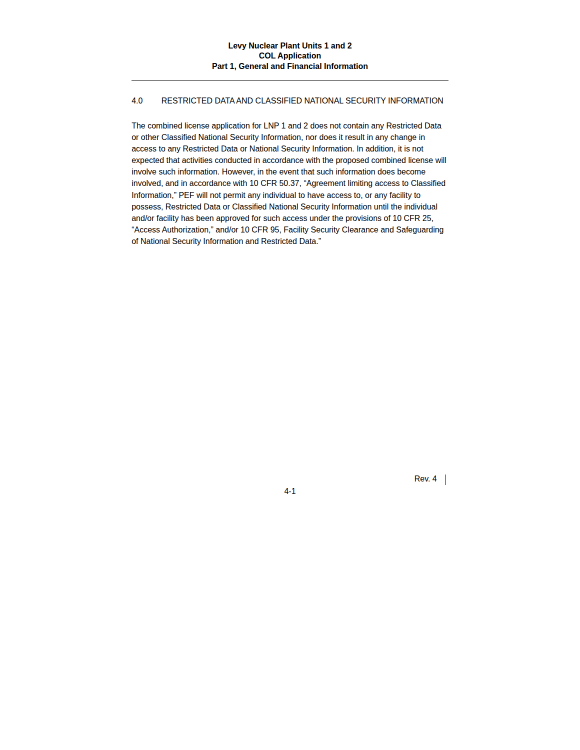Levy Nuclear Plant Units 1 and 2 COL Application Part 1, General and Financial Information
4.0 RESTRICTED DATA AND CLASSIFIED NATIONAL SECURITY INFORMATION
The combined license application for LNP 1 and 2 does not contain any Restricted Data or other Classified National Security Information, nor does it result in any change in access to any Restricted Data or National Security Information. In addition, it is not expected that activities conducted in accordance with the proposed combined license will involve such information. However, in the event that such information does become involved, and in accordance with 10 CFR 50.37, “Agreement limiting access to Classified Information,” PEF will not permit any individual to have access to, or any facility to possess, Restricted Data or Classified National Security Information until the individual and/or facility has been approved for such access under the provisions of 10 CFR 25, “Access Authorization,” and/or 10 CFR 95, Facility Security Clearance and Safeguarding of National Security Information and Restricted Data.”
Rev. 4
4-1